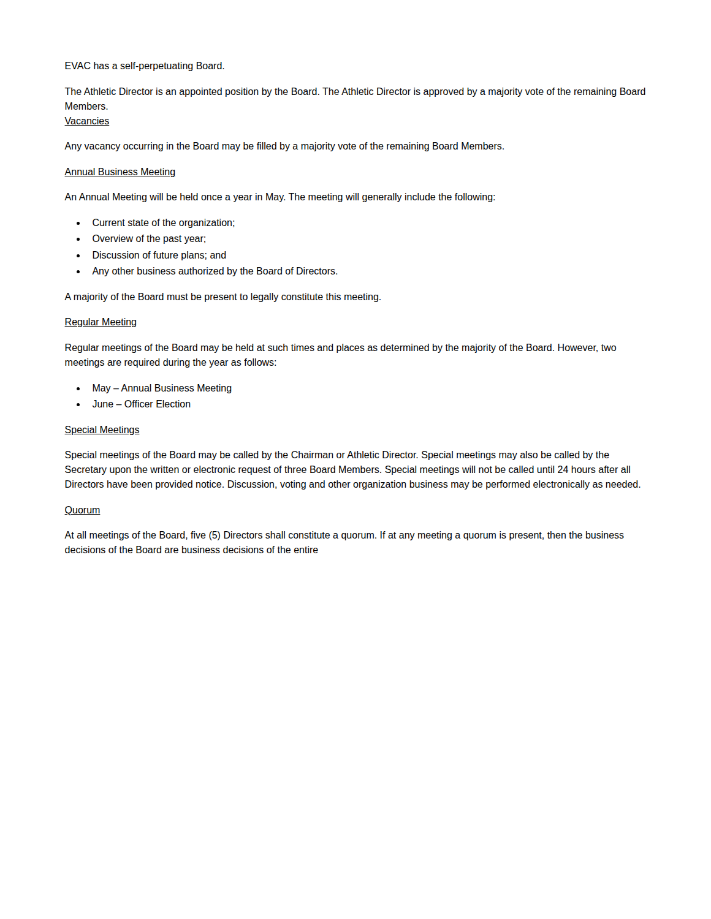EVAC has a self-perpetuating Board.
The Athletic Director is an appointed position by the Board. The Athletic Director is approved by a majority vote of the remaining Board Members.
Vacancies
Any vacancy occurring in the Board may be filled by a majority vote of the remaining Board Members.
Annual Business Meeting
An Annual Meeting will be held once a year in May. The meeting will generally include the following:
Current state of the organization;
Overview of the past year;
Discussion of future plans; and
Any other business authorized by the Board of Directors.
A majority of the Board must be present to legally constitute this meeting.
Regular Meeting
Regular meetings of the Board may be held at such times and places as determined by the majority of the Board. However, two meetings are required during the year as follows:
May – Annual Business Meeting
June – Officer Election
Special Meetings
Special meetings of the Board may be called by the Chairman or Athletic Director. Special meetings may also be called by the Secretary upon the written or electronic request of three Board Members. Special meetings will not be called until 24 hours after all Directors have been provided notice. Discussion, voting and other organization business may be performed electronically as needed.
Quorum
At all meetings of the Board, five (5) Directors shall constitute a quorum. If at any meeting a quorum is present, then the business decisions of the Board are business decisions of the entire